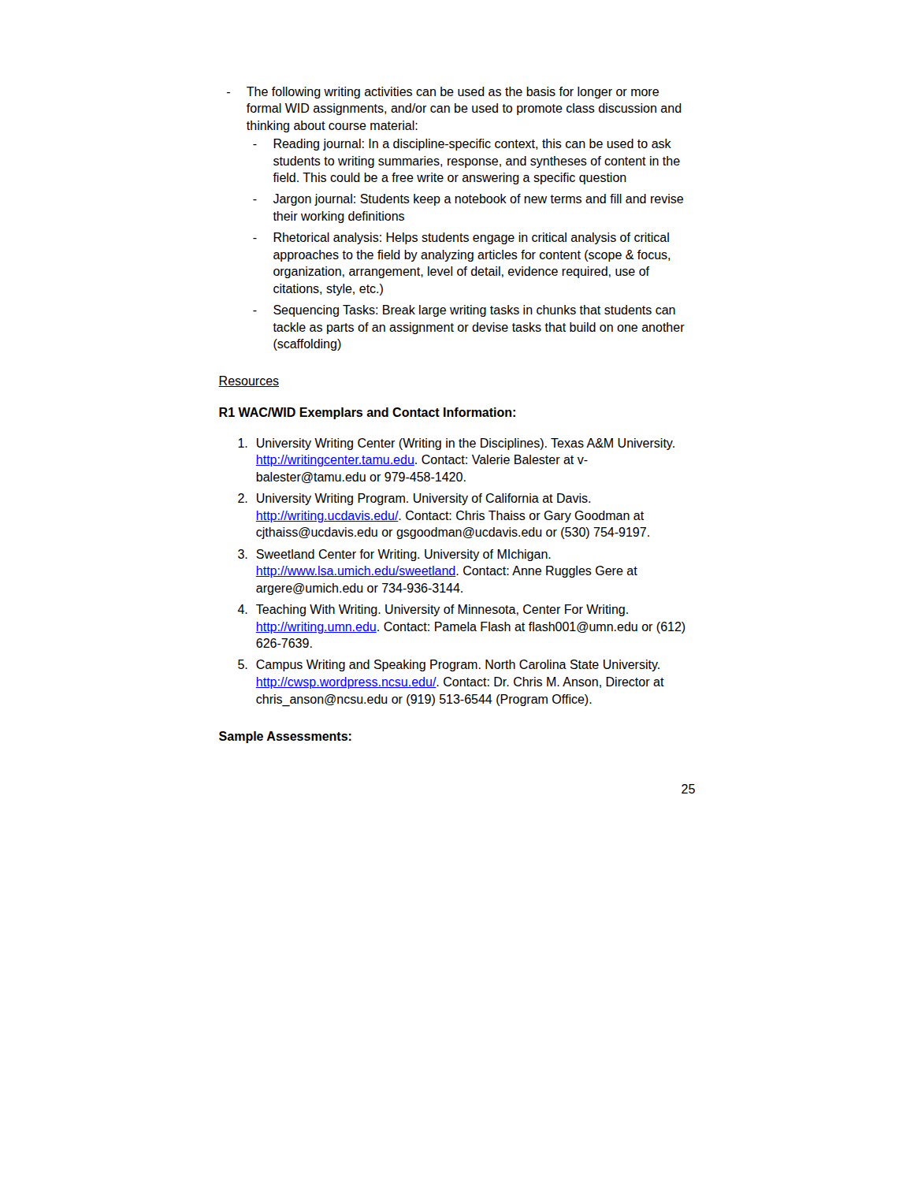The following writing activities can be used as the basis for longer or more formal WID assignments, and/or can be used to promote class discussion and thinking about course material:
Reading journal: In a discipline-specific context, this can be used to ask students to writing summaries, response, and syntheses of content in the field. This could be a free write or answering a specific question
Jargon journal: Students keep a notebook of new terms and fill and revise their working definitions
Rhetorical analysis: Helps students engage in critical analysis of critical approaches to the field by analyzing articles for content (scope & focus, organization, arrangement, level of detail, evidence required, use of citations, style, etc.)
Sequencing Tasks: Break large writing tasks in chunks that students can tackle as parts of an assignment or devise tasks that build on one another (scaffolding)
Resources
R1 WAC/WID Exemplars and Contact Information:
University Writing Center (Writing in the Disciplines). Texas A&M University. http://writingcenter.tamu.edu. Contact: Valerie Balester at v-balester@tamu.edu or 979-458-1420.
University Writing Program. University of California at Davis. http://writing.ucdavis.edu/. Contact: Chris Thaiss or Gary Goodman at cjthaiss@ucdavis.edu or gsgoodman@ucdavis.edu or (530) 754-9197.
Sweetland Center for Writing. University of MIchigan. http://www.lsa.umich.edu/sweetland. Contact: Anne Ruggles Gere at argere@umich.edu or 734-936-3144.
Teaching With Writing. University of Minnesota, Center For Writing. http://writing.umn.edu. Contact: Pamela Flash at flash001@umn.edu or (612) 626-7639.
Campus Writing and Speaking Program. North Carolina State University. http://cwsp.wordpress.ncsu.edu/. Contact: Dr. Chris M. Anson, Director at chris_anson@ncsu.edu or (919) 513-6544 (Program Office).
Sample Assessments:
25